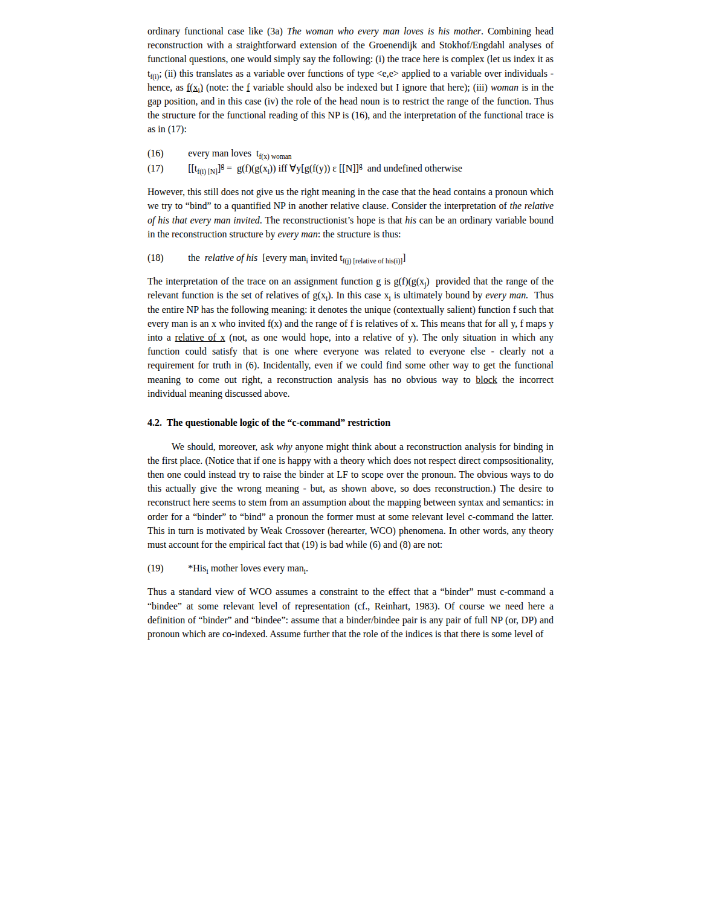ordinary functional case like (3a) The woman who every man loves is his mother. Combining head reconstruction with a straightforward extension of the Groenendijk and Stokhof/Engdahl analyses of functional questions, one would simply say the following: (i) the trace here is complex (let us index it as tf(i); (ii) this translates as a variable over functions of type <e,e> applied to a variable over individuals - hence, as f(xi) (note: the f variable should also be indexed but I ignore that here); (iii) woman is in the gap position, and in this case (iv) the role of the head noun is to restrict the range of the function. Thus the structure for the functional reading of this NP is (16), and the interpretation of the functional trace is as in (17):
(16) every man loves tf(x) woman
(17) [[tf(i) [N]]g = g(f)(g(xi)) iff ∀y[g(f(y)) ε [[N]]g and undefined otherwise
However, this still does not give us the right meaning in the case that the head contains a pronoun which we try to “bind” to a quantified NP in another relative clause. Consider the interpretation of the relative of his that every man invited. The reconstructionist’s hope is that his can be an ordinary variable bound in the reconstruction structure by every man: the structure is thus:
(18) the relative of his [every mani invited tf(j) [relative of his(i)]]
The interpretation of the trace on an assignment function g is g(f)(g(xj) provided that the range of the relevant function is the set of relatives of g(xi). In this case xi is ultimately bound by every man. Thus the entire NP has the following meaning: it denotes the unique (contextually salient) function f such that every man is an x who invited f(x) and the range of f is relatives of x. This means that for all y, f maps y into a relative of x (not, as one would hope, into a relative of y). The only situation in which any function could satisfy that is one where everyone was related to everyone else - clearly not a requirement for truth in (6). Incidentally, even if we could find some other way to get the functional meaning to come out right, a reconstruction analysis has no obvious way to block the incorrect individual meaning discussed above.
4.2. The questionable logic of the “c-command” restriction
We should, moreover, ask why anyone might think about a reconstruction analysis for binding in the first place. (Notice that if one is happy with a theory which does not respect direct compsositionality, then one could instead try to raise the binder at LF to scope over the pronoun. The obvious ways to do this actually give the wrong meaning - but, as shown above, so does reconstruction.) The desire to reconstruct here seems to stem from an assumption about the mapping between syntax and semantics: in order for a “binder” to “bind” a pronoun the former must at some relevant level c-command the latter. This in turn is motivated by Weak Crossover (herearter, WCO) phenomena. In other words, any theory must account for the empirical fact that (19) is bad while (6) and (8) are not:
(19) *Hisi mother loves every mani.
Thus a standard view of WCO assumes a constraint to the effect that a “binder” must c-command a “bindee” at some relevant level of representation (cf., Reinhart, 1983). Of course we need here a definition of “binder” and “bindee”: assume that a binder/bindee pair is any pair of full NP (or, DP) and pronoun which are co-indexed. Assume further that the role of the indices is that there is some level of